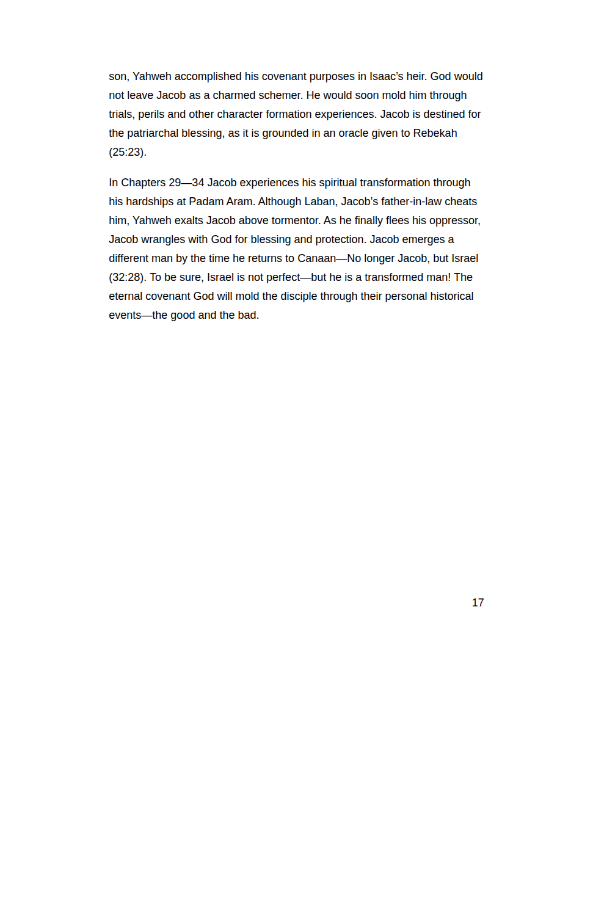son, Yahweh accomplished his covenant purposes in Isaac’s heir. God would not leave Jacob as a charmed schemer. He would soon mold him through trials, perils and other character formation experiences. Jacob is destined for the patriarchal blessing, as it is grounded in an oracle given to Rebekah (25:23).
In Chapters 29—34 Jacob experiences his spiritual transformation through his hardships at Padam Aram. Although Laban, Jacob’s father-in-law cheats him, Yahweh exalts Jacob above tormentor. As he finally flees his oppressor, Jacob wrangles with God for blessing and protection. Jacob emerges a different man by the time he returns to Canaan—No longer Jacob, but Israel (32:28). To be sure, Israel is not perfect—but he is a transformed man! The eternal covenant God will mold the disciple through their personal historical events—the good and the bad.
17